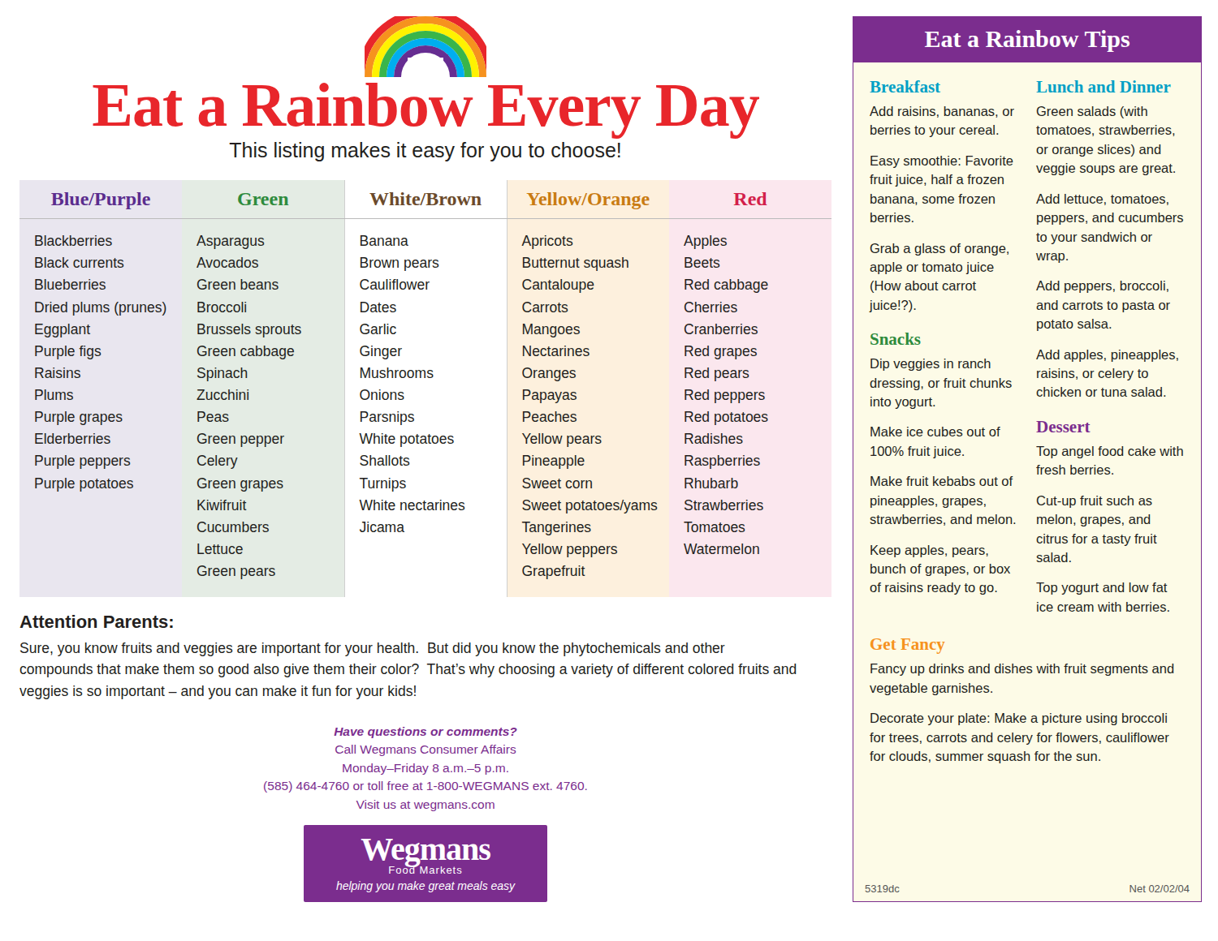Eat a Rainbow Every Day
This listing makes it easy for you to choose!
| Blue/Purple | Green | White/Brown | Yellow/Orange | Red |
| --- | --- | --- | --- | --- |
| Blackberries Black currents Blueberries Dried plums (prunes) Eggplant Purple figs Raisins Plums Purple grapes Elderberries Purple peppers Purple potatoes | Asparagus Avocados Green beans Broccoli Brussels sprouts Green cabbage Spinach Zucchini Peas Green pepper Celery Green grapes Kiwifruit Cucumbers Lettuce Green pears | Banana Brown pears Cauliflower Dates Garlic Ginger Mushrooms Onions Parsnips White potatoes Shallots Turnips White nectarines Jicama | Apricots Butternut squash Cantaloupe Carrots Mangoes Nectarines Oranges Papayas Peaches Yellow pears Pineapple Sweet corn Sweet potatoes/yams Tangerines Yellow peppers Grapefruit | Apples Beets Red cabbage Cherries Cranberries Red grapes Red pears Red peppers Red potatoes Radishes Raspberries Rhubarb Strawberries Tomatoes Watermelon |
Attention Parents:
Sure, you know fruits and veggies are important for your health. But did you know the phytochemicals and other compounds that make them so good also give them their color? That’s why choosing a variety of different colored fruits and veggies is so important – and you can make it fun for your kids!
Have questions or comments?
Call Wegmans Consumer Affairs
Monday–Friday 8 a.m.–5 p.m.
(585) 464-4760 or toll free at 1-800-WEGMANS ext. 4760.
Visit us at wegmans.com
Wegmans
Food Markets
helping you make great meals easy
Eat a Rainbow Tips
Breakfast
Add raisins, bananas, or berries to your cereal.
Easy smoothie: Favorite fruit juice, half a frozen banana, some frozen berries.
Grab a glass of orange, apple or tomato juice (How about carrot juice!?).
Snacks
Dip veggies in ranch dressing, or fruit chunks into yogurt.
Make ice cubes out of 100% fruit juice.
Make fruit kebabs out of pineapples, grapes, strawberries, and melon.
Keep apples, pears, bunch of grapes, or box of raisins ready to go.
Lunch and Dinner
Green salads (with tomatoes, strawberries, or orange slices) and veggie soups are great.
Add lettuce, tomatoes, peppers, and cucumbers to your sandwich or wrap.
Add peppers, broccoli, and carrots to pasta or potato salsa.
Add apples, pineapples, raisins, or celery to chicken or tuna salad.
Dessert
Top angel food cake with fresh berries.
Cut-up fruit such as melon, grapes, and citrus for a tasty fruit salad.
Top yogurt and low fat ice cream with berries.
Get Fancy
Fancy up drinks and dishes with fruit segments and vegetable garnishes.
Decorate your plate: Make a picture using broccoli for trees, carrots and celery for flowers, cauliflower for clouds, summer squash for the sun.
5319dc Net 02/02/04